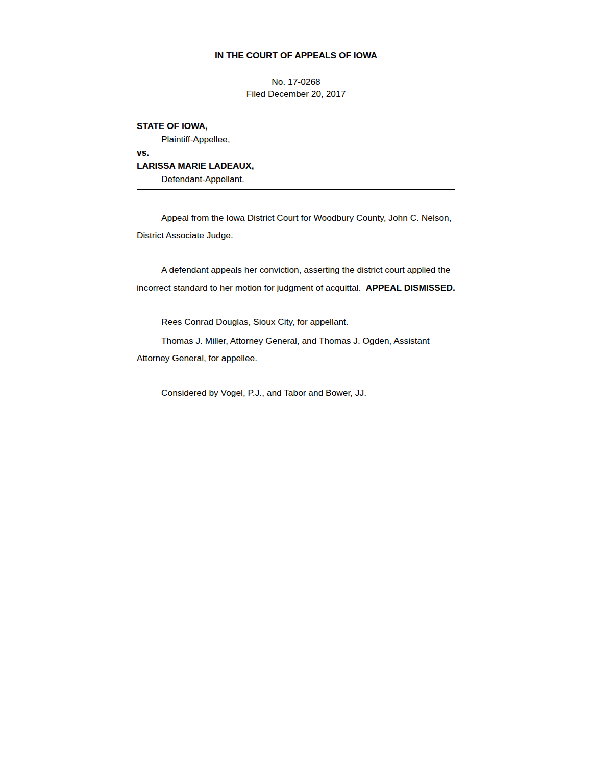IN THE COURT OF APPEALS OF IOWA
No. 17-0268
Filed December 20, 2017
STATE OF IOWA,
Plaintiff-Appellee,
vs.
LARISSA MARIE LADEAUX,
Defendant-Appellant.
Appeal from the Iowa District Court for Woodbury County, John C. Nelson, District Associate Judge.
A defendant appeals her conviction, asserting the district court applied the incorrect standard to her motion for judgment of acquittal. APPEAL DISMISSED.
Rees Conrad Douglas, Sioux City, for appellant.
Thomas J. Miller, Attorney General, and Thomas J. Ogden, Assistant Attorney General, for appellee.
Considered by Vogel, P.J., and Tabor and Bower, JJ.